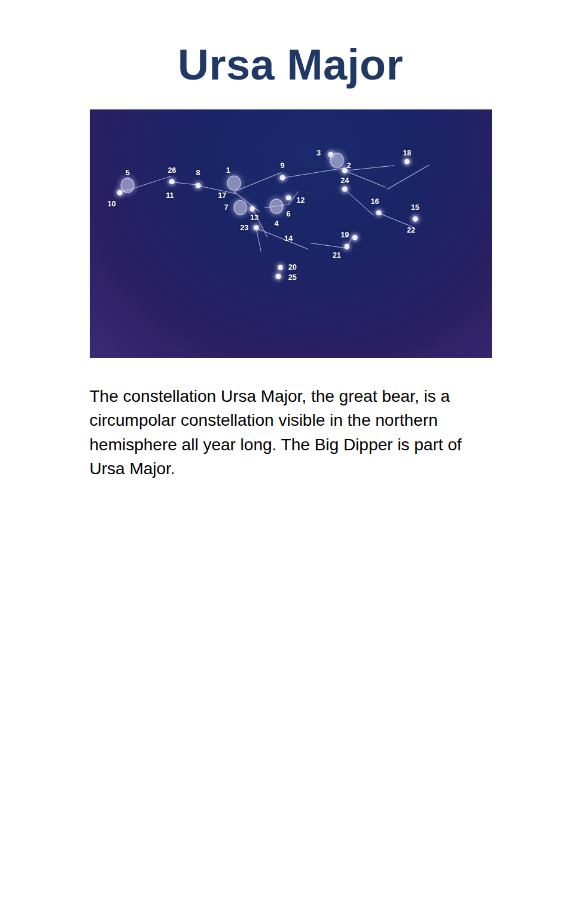Ursa Major
3
2
18
5
26
8
1
11
10
9
24
17
12
7
13
6
4
16
15
22
23
14
19
21
20
25
The constellation Ursa Major, the great bear, is a circumpolar constellation visible in the northern hemisphere all year long. The Big Dipper is part of Ursa Major.